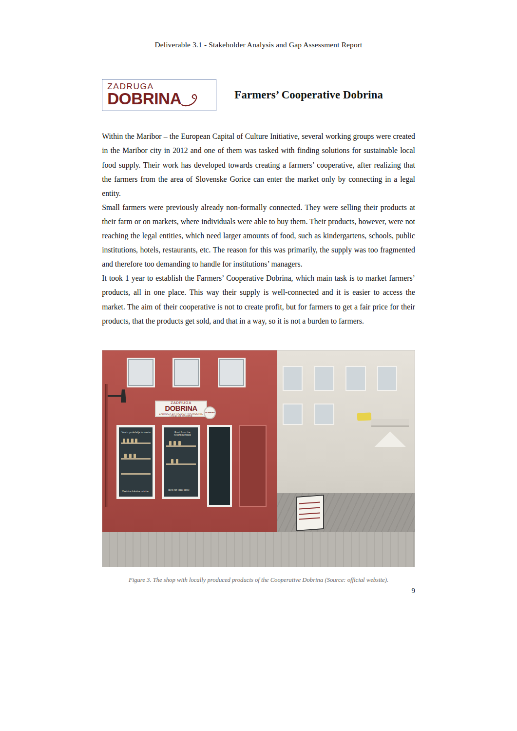Deliverable 3.1 - Stakeholder Analysis and Gap Assessment Report
ZADRUGA
DOBRINA
Farmers’ Cooperative Dobrina
Within the Maribor – the European Capital of Culture Initiative, several working groups were created in the Maribor city in 2012 and one of them was tasked with finding solutions for sustainable local food supply. Their work has developed towards creating a farmers’ cooperative, after realizing that the farmers from the area of Slovenske Gorice can enter the market only by connecting in a legal entity.
Small farmers were previously already non-formally connected. They were selling their products at their farm or on markets, where individuals were able to buy them. Their products, however, were not reaching the legal entities, which need larger amounts of food, such as kindergartens, schools, public institutions, hotels, restaurants, etc. The reason for this was primarily, the supply was too fragmented and therefore too demanding to handle for institutions’ managers.
It took 1 year to establish the Farmers’ Cooperative Dobrina, which main task is to market farmers’ products, all in one place. This way their supply is well-connected and it is easier to access the market. The aim of their cooperative is not to create profit, but for farmers to get a fair price for their products, that the products get sold, and that in a way, so it is not a burden to farmers.
ZADRUGA
DOBRINA
ZADRUGA ZA RAZVOJ TRAJNOSTNE LOKALNE OSKRBE
DOBRINA
Vse iz podeželja in mesta
Vsebina lokalne oskrbe
Food from the neighbourhood
Best for local taste
Figure 3. The shop with locally produced products of the Cooperative Dobrina (Source: official website).
9